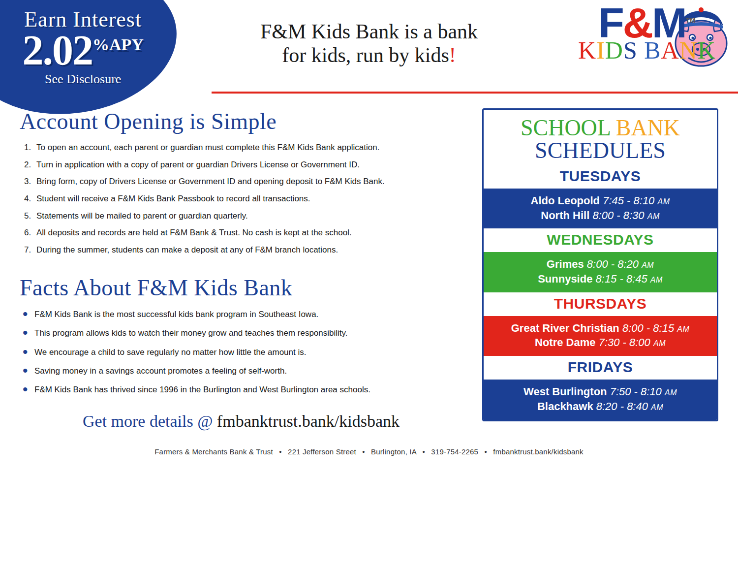Earn Interest
2.02%APY
See Disclosure
F&M Kids Bank is a bank
for kids, run by kids!
F&MTM
KIDS BANK
Account Opening is Simple
To open an account, each parent or guardian must complete this F&M Kids Bank application.
Turn in application with a copy of parent or guardian Drivers License or Government ID.
Bring form, copy of Drivers License or Government ID and opening deposit to F&M Kids Bank.
Student will receive a F&M Kids Bank Passbook to record all transactions.
Statements will be mailed to parent or guardian quarterly.
All deposits and records are held at F&M Bank & Trust. No cash is kept at the school.
During the summer, students can make a deposit at any of F&M branch locations.
Facts About F&M Kids Bank
F&M Kids Bank is the most successful kids bank program in Southeast Iowa.
This program allows kids to watch their money grow and teaches them responsibility.
We encourage a child to save regularly no matter how little the amount is.
Saving money in a savings account promotes a feeling of self-worth.
F&M Kids Bank has thrived since 1996 in the Burlington and West Burlington area schools.
Get more details @ fmbanktrust.bank/kidsbank
SCHOOL BANK
SCHEDULES
TUESDAYS
Aldo Leopold 7:45 - 8:10 AM
North Hill 8:00 - 8:30 AM
WEDNESDAYS
Grimes 8:00 - 8:20 AM
Sunnyside 8:15 - 8:45 AM
THURSDAYS
Great River Christian 8:00 - 8:15 AM
Notre Dame 7:30 - 8:00 AM
FRIDAYS
West Burlington 7:50 - 8:10 AM
Blackhawk 8:20 - 8:40 AM
Farmers & Merchants Bank & Trust • 221 Jefferson Street • Burlington, IA • 319-754-2265 • fmbanktrust.bank/kidsbank